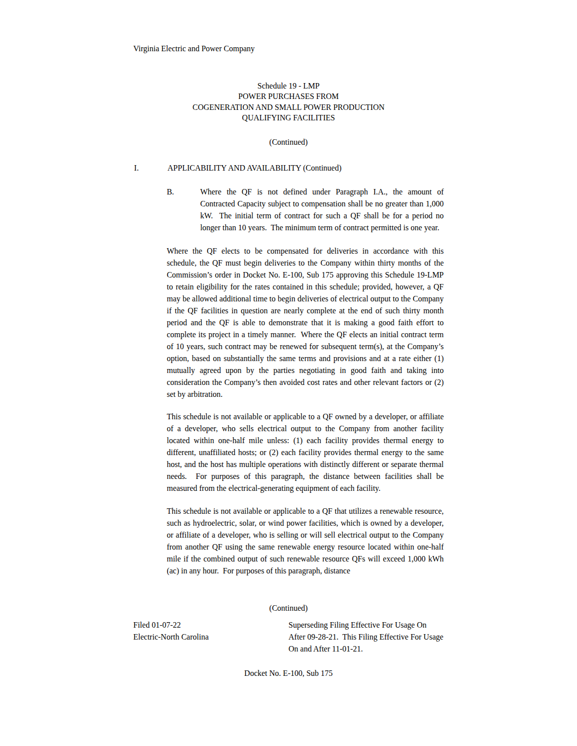Virginia Electric and Power Company
Schedule 19 - LMP
POWER PURCHASES FROM
COGENERATION AND SMALL POWER PRODUCTION
QUALIFYING FACILITIES
(Continued)
I.
APPLICABILITY AND AVAILABILITY (Continued)
B.
Where the QF is not defined under Paragraph I.A., the amount of Contracted Capacity subject to compensation shall be no greater than 1,000 kW. The initial term of contract for such a QF shall be for a period no longer than 10 years. The minimum term of contract permitted is one year.
Where the QF elects to be compensated for deliveries in accordance with this schedule, the QF must begin deliveries to the Company within thirty months of the Commission’s order in Docket No. E-100, Sub 175 approving this Schedule 19-LMP to retain eligibility for the rates contained in this schedule; provided, however, a QF may be allowed additional time to begin deliveries of electrical output to the Company if the QF facilities in question are nearly complete at the end of such thirty month period and the QF is able to demonstrate that it is making a good faith effort to complete its project in a timely manner. Where the QF elects an initial contract term of 10 years, such contract may be renewed for subsequent term(s), at the Company’s option, based on substantially the same terms and provisions and at a rate either (1) mutually agreed upon by the parties negotiating in good faith and taking into consideration the Company’s then avoided cost rates and other relevant factors or (2) set by arbitration.
This schedule is not available or applicable to a QF owned by a developer, or affiliate of a developer, who sells electrical output to the Company from another facility located within one-half mile unless: (1) each facility provides thermal energy to different, unaffiliated hosts; or (2) each facility provides thermal energy to the same host, and the host has multiple operations with distinctly different or separate thermal needs. For purposes of this paragraph, the distance between facilities shall be measured from the electrical-generating equipment of each facility.
This schedule is not available or applicable to a QF that utilizes a renewable resource, such as hydroelectric, solar, or wind power facilities, which is owned by a developer, or affiliate of a developer, who is selling or will sell electrical output to the Company from another QF using the same renewable energy resource located within one-half mile if the combined output of such renewable resource QFs will exceed 1,000 kWh (ac) in any hour. For purposes of this paragraph, distance
(Continued)
Filed 01-07-22
Electric-North Carolina
Superseding Filing Effective For Usage On After 09-28-21. This Filing Effective For Usage On and After 11-01-21.
Docket No. E-100, Sub 175